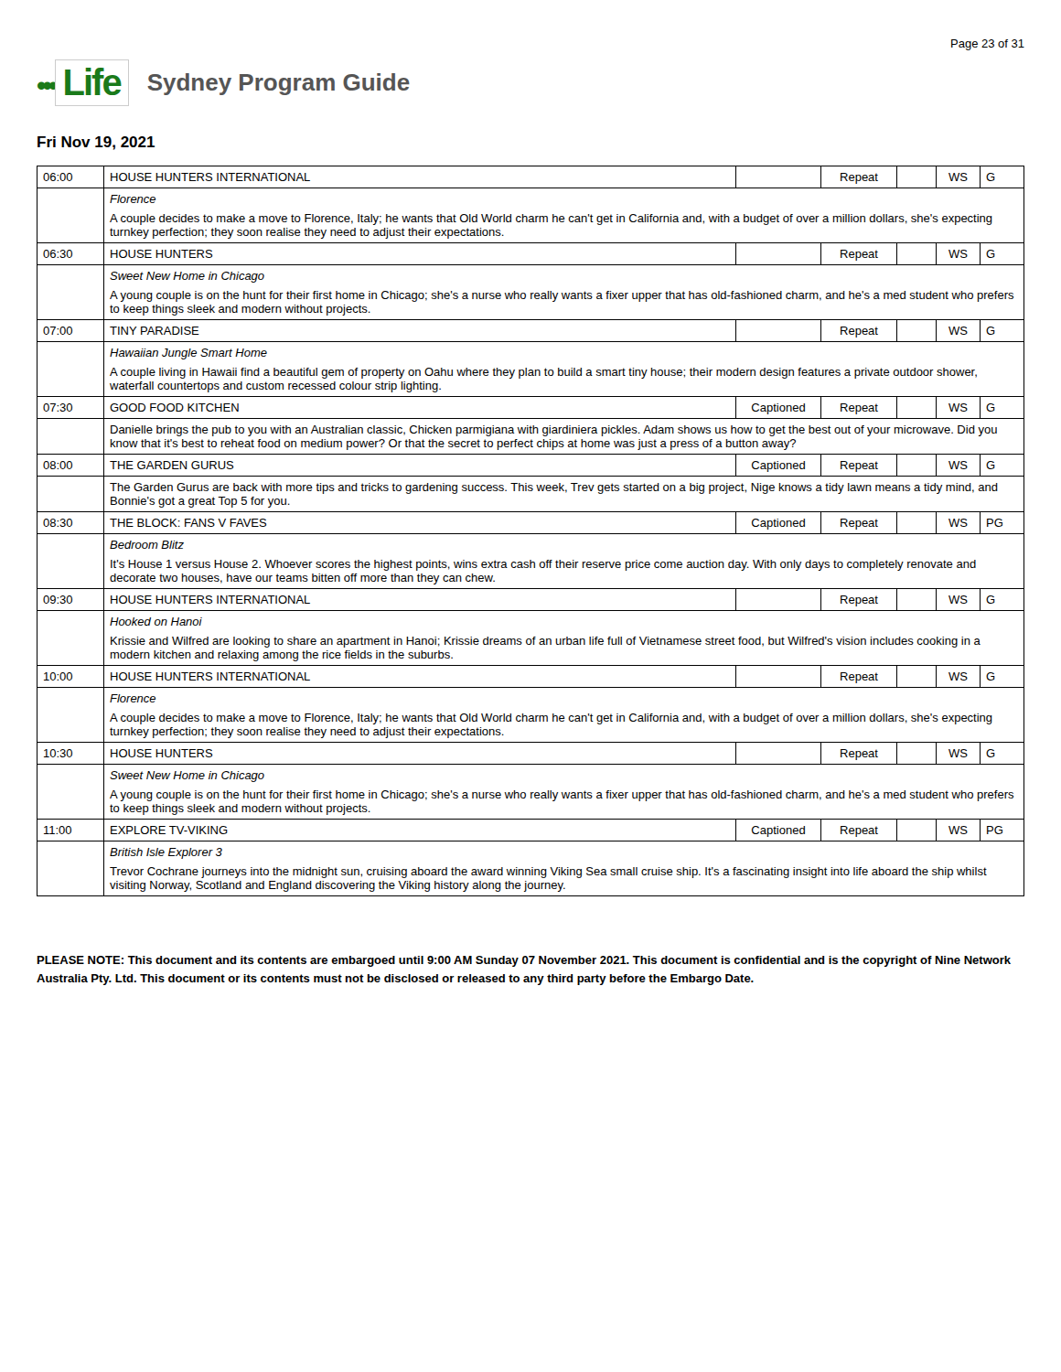Page 23 of 31
•••Life
Sydney Program Guide
Fri Nov 19, 2021
| 06:00 | HOUSE HUNTERS INTERNATIONAL | | Repeat | | WS | G |
| | Florence A couple decides to make a move to Florence, Italy; he wants that Old World charm he can't get in California and, with a budget of over a million dollars, she's expecting turnkey perfection; they soon realise they need to adjust their expectations. |
| 06:30 | HOUSE HUNTERS | | Repeat | | WS | G |
| | Sweet New Home in Chicago A young couple is on the hunt for their first home in Chicago; she's a nurse who really wants a fixer upper that has old-fashioned charm, and he's a med student who prefers to keep things sleek and modern without projects. |
| 07:00 | TINY PARADISE | | Repeat | | WS | G |
| | Hawaiian Jungle Smart Home A couple living in Hawaii find a beautiful gem of property on Oahu where they plan to build a smart tiny house; their modern design features a private outdoor shower, waterfall countertops and custom recessed colour strip lighting. |
| 07:30 | GOOD FOOD KITCHEN | Captioned | Repeat | | WS | G |
| | Danielle brings the pub to you with an Australian classic, Chicken parmigiana with giardiniera pickles. Adam shows us how to get the best out of your microwave. Did you know that it's best to reheat food on medium power? Or that the secret to perfect chips at home was just a press of a button away? |
| 08:00 | THE GARDEN GURUS | Captioned | Repeat | | WS | G |
| | The Garden Gurus are back with more tips and tricks to gardening success. This week, Trev gets started on a big project, Nige knows a tidy lawn means a tidy mind, and Bonnie's got a great Top 5 for you. |
| 08:30 | THE BLOCK: FANS V FAVES | Captioned | Repeat | | WS | PG |
| | Bedroom Blitz It's House 1 versus House 2. Whoever scores the highest points, wins extra cash off their reserve price come auction day. With only days to completely renovate and decorate two houses, have our teams bitten off more than they can chew. |
| 09:30 | HOUSE HUNTERS INTERNATIONAL | | Repeat | | WS | G |
| | Hooked on Hanoi Krissie and Wilfred are looking to share an apartment in Hanoi; Krissie dreams of an urban life full of Vietnamese street food, but Wilfred's vision includes cooking in a modern kitchen and relaxing among the rice fields in the suburbs. |
| 10:00 | HOUSE HUNTERS INTERNATIONAL | | Repeat | | WS | G |
| | Florence A couple decides to make a move to Florence, Italy; he wants that Old World charm he can't get in California and, with a budget of over a million dollars, she's expecting turnkey perfection; they soon realise they need to adjust their expectations. |
| 10:30 | HOUSE HUNTERS | | Repeat | | WS | G |
| | Sweet New Home in Chicago A young couple is on the hunt for their first home in Chicago; she's a nurse who really wants a fixer upper that has old-fashioned charm, and he's a med student who prefers to keep things sleek and modern without projects. |
| 11:00 | EXPLORE TV-VIKING | Captioned | Repeat | | WS | PG |
| | British Isle Explorer 3 Trevor Cochrane journeys into the midnight sun, cruising aboard the award winning Viking Sea small cruise ship. It's a fascinating insight into life aboard the ship whilst visiting Norway, Scotland and England discovering the Viking history along the journey. |
PLEASE NOTE: This document and its contents are embargoed until 9:00 AM Sunday 07 November 2021. This document is confidential and is the copyright of Nine Network Australia Pty. Ltd. This document or its contents must not be disclosed or released to any third party before the Embargo Date.